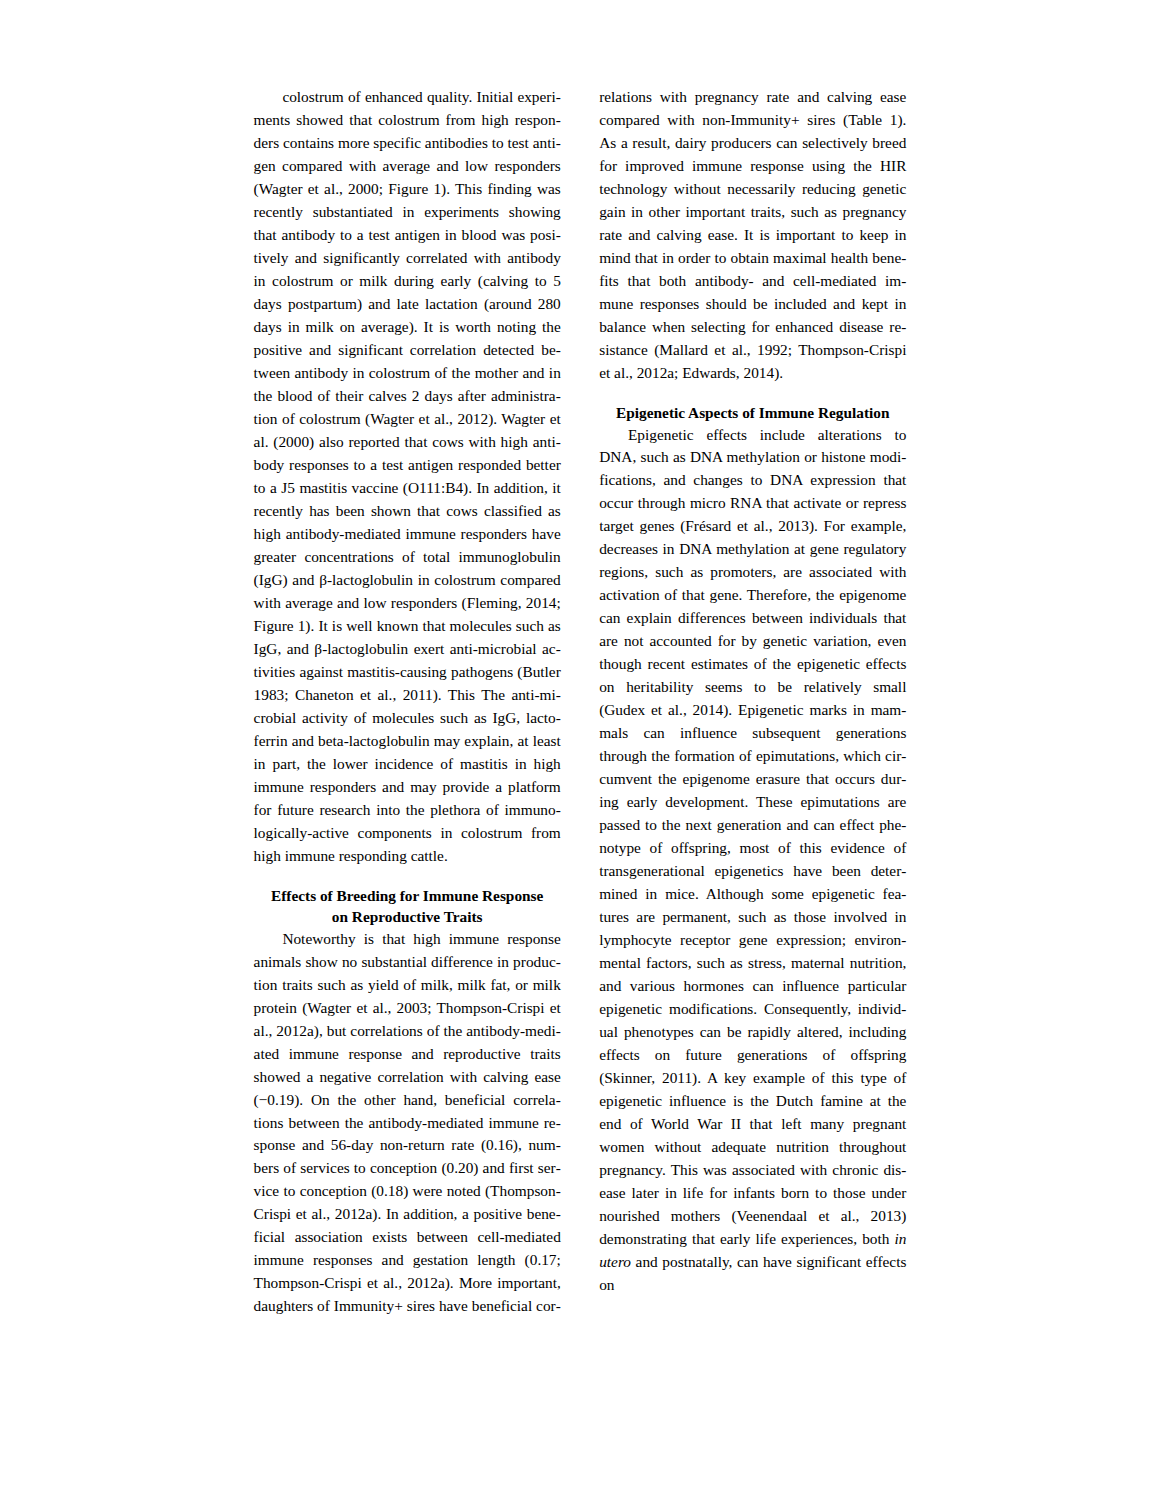colostrum of enhanced quality. Initial experiments showed that colostrum from high responders contains more specific antibodies to test antigen compared with average and low responders (Wagter et al., 2000; Figure 1). This finding was recently substantiated in experiments showing that antibody to a test antigen in blood was positively and significantly correlated with antibody in colostrum or milk during early (calving to 5 days postpartum) and late lactation (around 280 days in milk on average). It is worth noting the positive and significant correlation detected between antibody in colostrum of the mother and in the blood of their calves 2 days after administration of colostrum (Wagter et al., 2012). Wagter et al. (2000) also reported that cows with high antibody responses to a test antigen responded better to a J5 mastitis vaccine (O111:B4). In addition, it recently has been shown that cows classified as high antibody-mediated immune responders have greater concentrations of total immunoglobulin (IgG) and β-lactoglobulin in colostrum compared with average and low responders (Fleming, 2014; Figure 1). It is well known that molecules such as IgG, and β-lactoglobulin exert anti-microbial activities against mastitis-causing pathogens (Butler 1983; Chaneton et al., 2011). This The anti-microbial activity of molecules such as IgG, lactoferrin and beta-lactoglobulin may explain, at least in part, the lower incidence of mastitis in high immune responders and may provide a platform for future research into the plethora of immunologically-active components in colostrum from high immune responding cattle.
Effects of Breeding for Immune Response
on Reproductive Traits
Noteworthy is that high immune response animals show no substantial difference in production traits such as yield of milk, milk fat, or milk protein (Wagter et al., 2003; Thompson-Crispi et al., 2012a), but correlations of the antibody-mediated immune response and reproductive traits showed a negative correlation with calving ease (−0.19). On the other hand, beneficial correlations between the antibody-mediated immune response and 56-day non-return rate (0.16), numbers of services to conception (0.20) and first service to conception (0.18) were noted (Thompson-Crispi et al., 2012a). In addition, a positive beneficial association exists between cell-mediated immune responses and gestation length (0.17; Thompson-Crispi et al., 2012a). More important, daughters of Immunity+ sires have beneficial correlations with pregnancy rate and calving ease compared with non-Immunity+ sires (Table 1). As a result, dairy producers can selectively breed for improved immune response using the HIR technology without necessarily reducing genetic gain in other important traits, such as pregnancy rate and calving ease. It is important to keep in mind that in order to obtain maximal health benefits that both antibody- and cell-mediated immune responses should be included and kept in balance when selecting for enhanced disease resistance (Mallard et al., 1992; Thompson-Crispi et al., 2012a; Edwards, 2014).
Epigenetic Aspects of Immune Regulation
Epigenetic effects include alterations to DNA, such as DNA methylation or histone modifications, and changes to DNA expression that occur through micro RNA that activate or repress target genes (Frésard et al., 2013). For example, decreases in DNA methylation at gene regulatory regions, such as promoters, are associated with activation of that gene. Therefore, the epigenome can explain differences between individuals that are not accounted for by genetic variation, even though recent estimates of the epigenetic effects on heritability seems to be relatively small (Gudex et al., 2014). Epigenetic marks in mammals can influence subsequent generations through the formation of epimutations, which circumvent the epigenome erasure that occurs during early development. These epimutations are passed to the next generation and can effect phenotype of offspring, most of this evidence of transgenerational epigenetics have been determined in mice. Although some epigenetic features are permanent, such as those involved in lymphocyte receptor gene expression; environmental factors, such as stress, maternal nutrition, and various hormones can influence particular epigenetic modifications. Consequently, individual phenotypes can be rapidly altered, including effects on future generations of offspring (Skinner, 2011). A key example of this type of epigenetic influence is the Dutch famine at the end of World War II that left many pregnant women without adequate nutrition throughout pregnancy. This was associated with chronic disease later in life for infants born to those under nourished mothers (Veenendaal et al., 2013) demonstrating that early life experiences, both in utero and postnatally, can have significant effects on